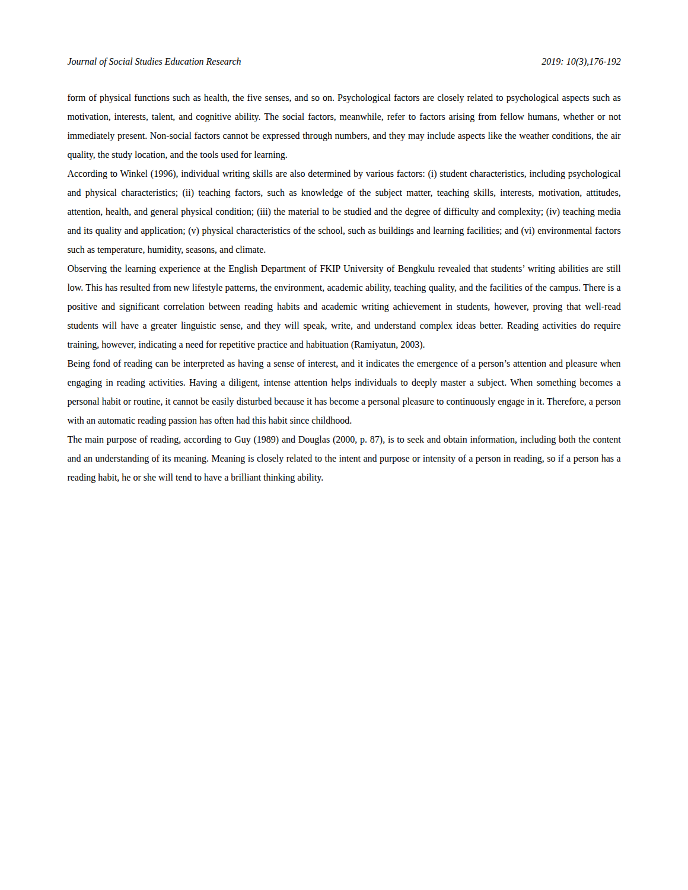Journal of Social Studies Education Research 2019: 10(3),176-192
form of physical functions such as health, the five senses, and so on. Psychological factors are closely related to psychological aspects such as motivation, interests, talent, and cognitive ability. The social factors, meanwhile, refer to factors arising from fellow humans, whether or not immediately present. Non-social factors cannot be expressed through numbers, and they may include aspects like the weather conditions, the air quality, the study location, and the tools used for learning.
According to Winkel (1996), individual writing skills are also determined by various factors: (i) student characteristics, including psychological and physical characteristics; (ii) teaching factors, such as knowledge of the subject matter, teaching skills, interests, motivation, attitudes, attention, health, and general physical condition; (iii) the material to be studied and the degree of difficulty and complexity; (iv) teaching media and its quality and application; (v) physical characteristics of the school, such as buildings and learning facilities; and (vi) environmental factors such as temperature, humidity, seasons, and climate.
Observing the learning experience at the English Department of FKIP University of Bengkulu revealed that students’ writing abilities are still low. This has resulted from new lifestyle patterns, the environment, academic ability, teaching quality, and the facilities of the campus. There is a positive and significant correlation between reading habits and academic writing achievement in students, however, proving that well-read students will have a greater linguistic sense, and they will speak, write, and understand complex ideas better. Reading activities do require training, however, indicating a need for repetitive practice and habituation (Ramiyatun, 2003).
Being fond of reading can be interpreted as having a sense of interest, and it indicates the emergence of a person’s attention and pleasure when engaging in reading activities. Having a diligent, intense attention helps individuals to deeply master a subject. When something becomes a personal habit or routine, it cannot be easily disturbed because it has become a personal pleasure to continuously engage in it. Therefore, a person with an automatic reading passion has often had this habit since childhood.
The main purpose of reading, according to Guy (1989) and Douglas (2000, p. 87), is to seek and obtain information, including both the content and an understanding of its meaning. Meaning is closely related to the intent and purpose or intensity of a person in reading, so if a person has a reading habit, he or she will tend to have a brilliant thinking ability.